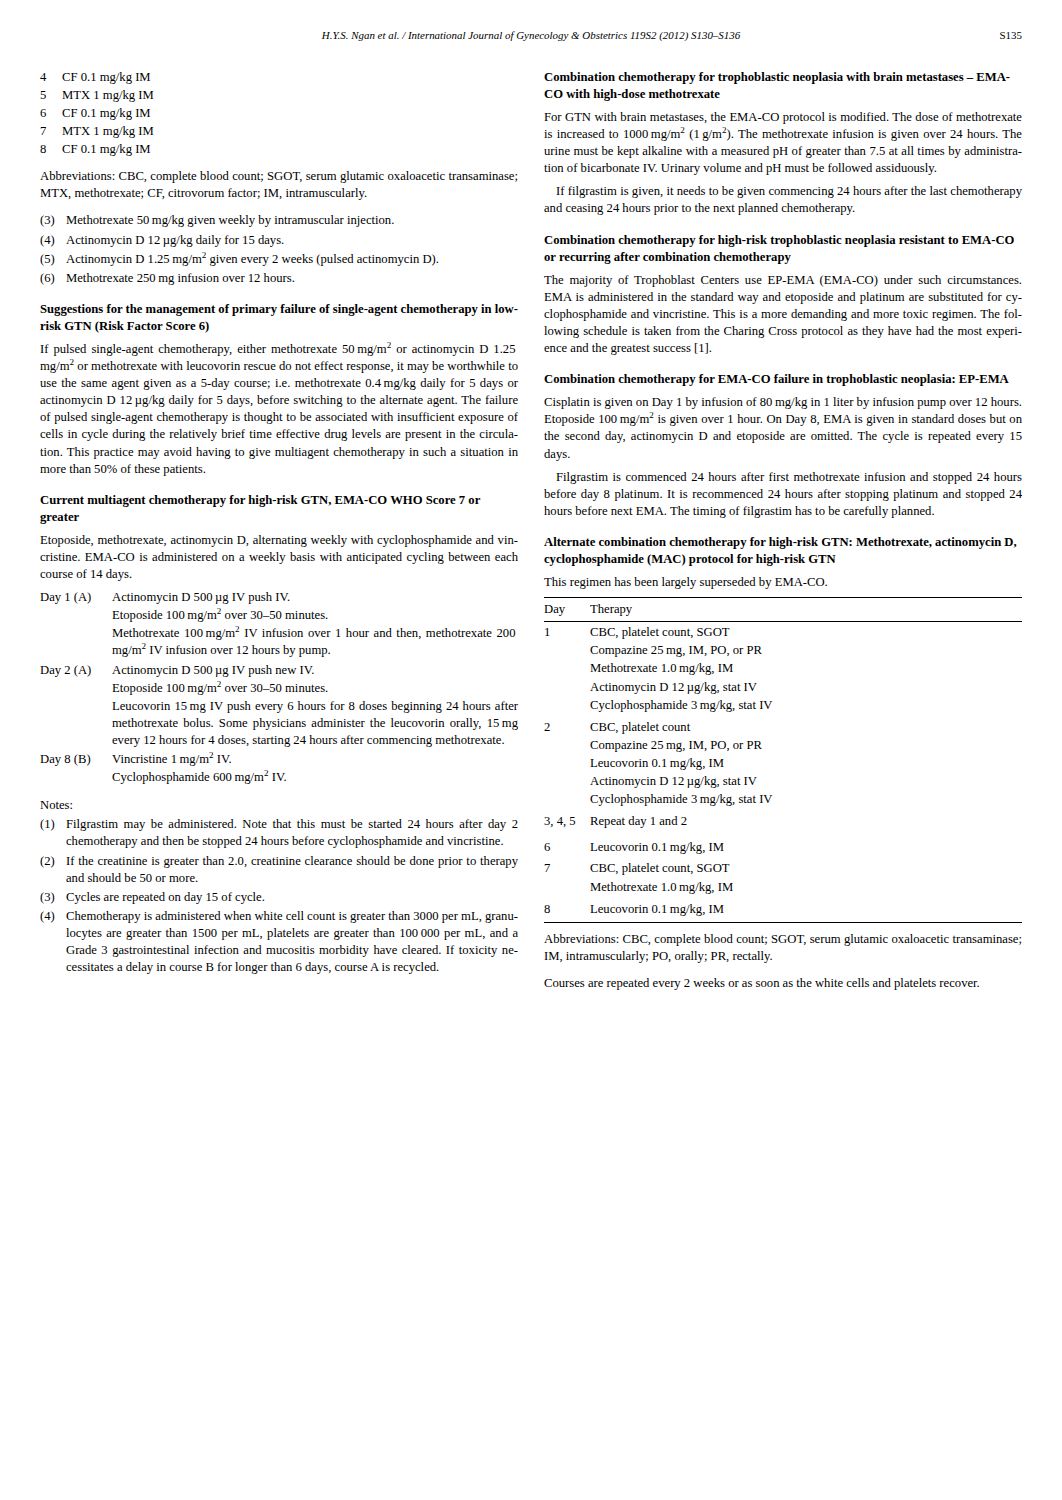H.Y.S. Ngan et al. / International Journal of Gynecology & Obstetrics 119S2 (2012) S130–S136 S135
4 CF 0.1 mg/kg IM
5 MTX 1 mg/kg IM
6 CF 0.1 mg/kg IM
7 MTX 1 mg/kg IM
8 CF 0.1 mg/kg IM
Abbreviations: CBC, complete blood count; SGOT, serum glutamic oxaloacetic transaminase; MTX, methotrexate; CF, citrovorum factor; IM, intramuscularly.
(3) Methotrexate 50 mg/kg given weekly by intramuscular injection.
(4) Actinomycin D 12 µg/kg daily for 15 days.
(5) Actinomycin D 1.25 mg/m2 given every 2 weeks (pulsed actinomycin D).
(6) Methotrexate 250 mg infusion over 12 hours.
Suggestions for the management of primary failure of single-agent chemotherapy in low-risk GTN (Risk Factor Score 6)
If pulsed single-agent chemotherapy, either methotrexate 50 mg/m2 or actinomycin D 1.25 mg/m2 or methotrexate with leucovorin rescue do not effect response, it may be worthwhile to use the same agent given as a 5-day course; i.e. methotrexate 0.4 mg/kg daily for 5 days or actinomycin D 12 µg/kg daily for 5 days, before switching to the alternate agent. The failure of pulsed single-agent chemotherapy is thought to be associated with insufficient exposure of cells in cycle during the relatively brief time effective drug levels are present in the circulation. This practice may avoid having to give multiagent chemotherapy in such a situation in more than 50% of these patients.
Current multiagent chemotherapy for high-risk GTN, EMA-CO WHO Score 7 or greater
Etoposide, methotrexate, actinomycin D, alternating weekly with cyclophosphamide and vincristine. EMA-CO is administered on a weekly basis with anticipated cycling between each course of 14 days.
Day 1 (A)
Actinomycin D 500 µg IV push IV.
Etoposide 100 mg/m2 over 30–50 minutes.
Methotrexate 100 mg/m2 IV infusion over 1 hour and then, methotrexate 200 mg/m2 IV infusion over 12 hours by pump.
Day 2 (A)
Actinomycin D 500 µg IV push new IV.
Etoposide 100 mg/m2 over 30–50 minutes.
Leucovorin 15 mg IV push every 6 hours for 8 doses beginning 24 hours after methotrexate bolus. Some physicians administer the leucovorin orally, 15 mg every 12 hours for 4 doses, starting 24 hours after commencing methotrexate.
Day 8 (B)
Vincristine 1 mg/m2 IV.
Cyclophosphamide 600 mg/m2 IV.
Notes:
(1) Filgrastim may be administered. Note that this must be started 24 hours after day 2 chemotherapy and then be stopped 24 hours before cyclophosphamide and vincristine.
(2) If the creatinine is greater than 2.0, creatinine clearance should be done prior to therapy and should be 50 or more.
(3) Cycles are repeated on day 15 of cycle.
(4) Chemotherapy is administered when white cell count is greater than 3000 per mL, granulocytes are greater than 1500 per mL, platelets are greater than 100 000 per mL, and a Grade 3 gastrointestinal infection and mucositis morbidity have cleared. If toxicity necessitates a delay in course B for longer than 6 days, course A is recycled.
Combination chemotherapy for trophoblastic neoplasia with brain metastases – EMA-CO with high-dose methotrexate
For GTN with brain metastases, the EMA-CO protocol is modified. The dose of methotrexate is increased to 1000 mg/m2 (1 g/m2). The methotrexate infusion is given over 24 hours. The urine must be kept alkaline with a measured pH of greater than 7.5 at all times by administration of bicarbonate IV. Urinary volume and pH must be followed assiduously.
If filgrastim is given, it needs to be given commencing 24 hours after the last chemotherapy and ceasing 24 hours prior to the next planned chemotherapy.
Combination chemotherapy for high-risk trophoblastic neoplasia resistant to EMA-CO or recurring after combination chemotherapy
The majority of Trophoblast Centers use EP-EMA (EMA-CO) under such circumstances. EMA is administered in the standard way and etoposide and platinum are substituted for cyclophosphamide and vincristine. This is a more demanding and more toxic regimen. The following schedule is taken from the Charing Cross protocol as they have had the most experience and the greatest success [1].
Combination chemotherapy for EMA-CO failure in trophoblastic neoplasia: EP-EMA
Cisplatin is given on Day 1 by infusion of 80 mg/kg in 1 liter by infusion pump over 12 hours. Etoposide 100 mg/m2 is given over 1 hour. On Day 8, EMA is given in standard doses but on the second day, actinomycin D and etoposide are omitted. The cycle is repeated every 15 days.
Filgrastim is commenced 24 hours after first methotrexate infusion and stopped 24 hours before day 8 platinum. It is recommenced 24 hours after stopping platinum and stopped 24 hours before next EMA. The timing of filgrastim has to be carefully planned.
Alternate combination chemotherapy for high-risk GTN: Methotrexate, actinomycin D, cyclophosphamide (MAC) protocol for high-risk GTN
This regimen has been largely superseded by EMA-CO.
| Day | Therapy |
| --- | --- |
| 1 | CBC, platelet count, SGOT Compazine 25 mg, IM, PO, or PR Methotrexate 1.0 mg/kg, IM Actinomycin D 12 µg/kg, stat IV Cyclophosphamide 3 mg/kg, stat IV |
| 2 | CBC, platelet count Compazine 25 mg, IM, PO, or PR Leucovorin 0.1 mg/kg, IM Actinomycin D 12 µg/kg, stat IV Cyclophosphamide 3 mg/kg, stat IV |
| 3, 4, 5 | Repeat day 1 and 2 |
| 6 | Leucovorin 0.1 mg/kg, IM |
| 7 | CBC, platelet count, SGOT Methotrexate 1.0 mg/kg, IM |
| 8 | Leucovorin 0.1 mg/kg, IM |
Abbreviations: CBC, complete blood count; SGOT, serum glutamic oxaloacetic transaminase; IM, intramuscularly; PO, orally; PR, rectally.
Courses are repeated every 2 weeks or as soon as the white cells and platelets recover.